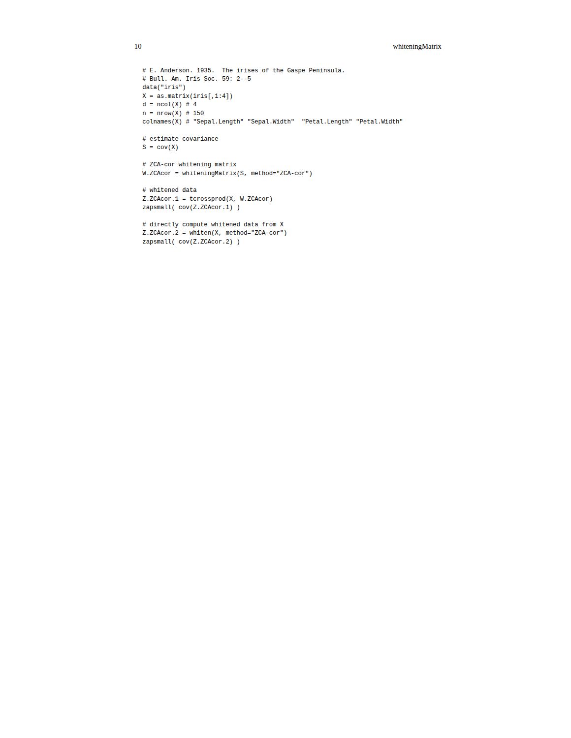10 whiteningMatrix
# E. Anderson. 1935.  The irises of the Gaspe Peninsula.
# Bull. Am. Iris Soc. 59: 2--5
data("iris")
X = as.matrix(iris[,1:4])
d = ncol(X) # 4
n = nrow(X) # 150
colnames(X) # "Sepal.Length" "Sepal.Width"  "Petal.Length" "Petal.Width"

# estimate covariance
S = cov(X)

# ZCA-cor whitening matrix
W.ZCAcor = whiteningMatrix(S, method="ZCA-cor")

# whitened data
Z.ZCAcor.1 = tcrossprod(X, W.ZCAcor)
zapsmall( cov(Z.ZCAcor.1) )

# directly compute whitened data from X
Z.ZCAcor.2 = whiten(X, method="ZCA-cor")
zapsmall( cov(Z.ZCAcor.2) )